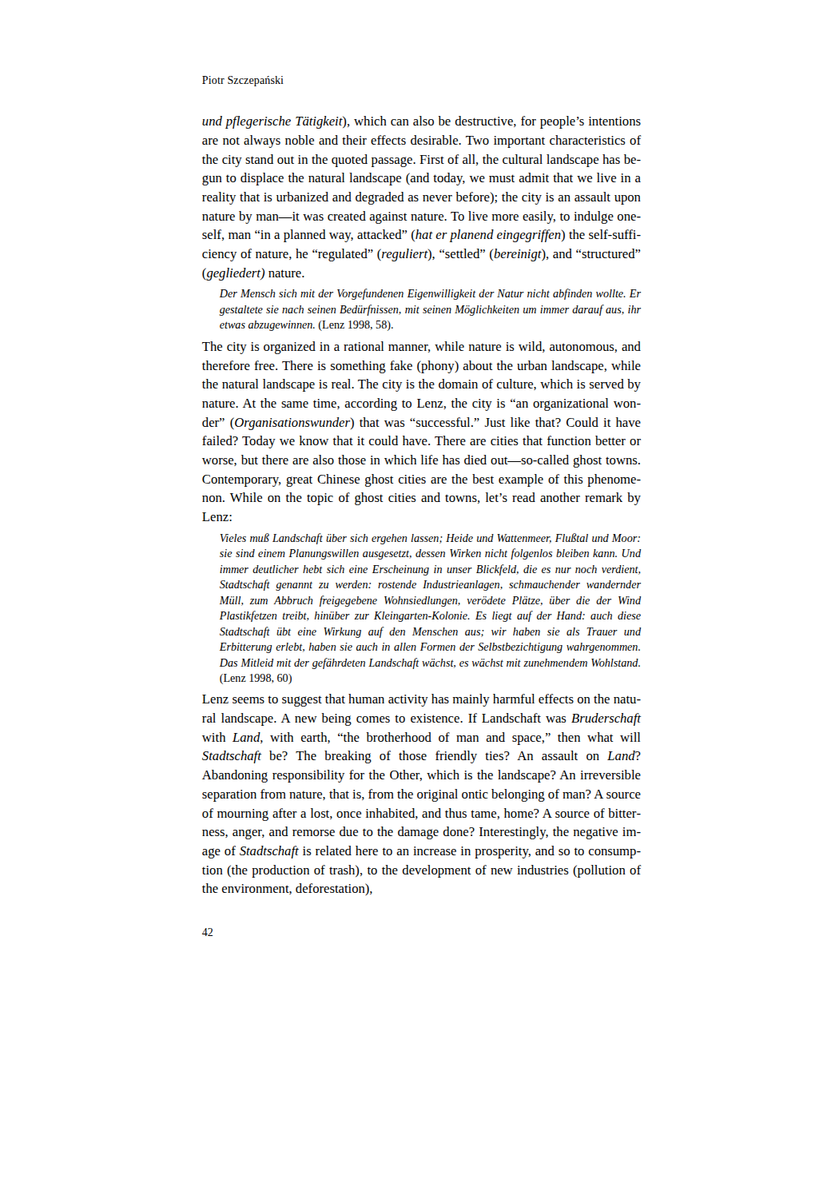Piotr Szczepański
und pflegerische Tätigkeit), which can also be destructive, for people’s intentions are not always noble and their effects desirable. Two important characteristics of the city stand out in the quoted passage. First of all, the cultural landscape has begun to displace the natural landscape (and today, we must admit that we live in a reality that is urbanized and degraded as never before); the city is an assault upon nature by man—it was created against nature. To live more easily, to indulge oneself, man “in a planned way, attacked” (hat er planend eingegriffen) the self-sufficiency of nature, he “regulated” (reguliert), “settled” (bereinigt), and “structured” (gegliedert) nature.
Der Mensch sich mit der Vorgefundenen Eigenwilligkeit der Natur nicht abfinden wollte. Er gestaltete sie nach seinen Bedürfnissen, mit seinen Möglichkeiten um immer darauf aus, ihr etwas abzugewinnen. (Lenz 1998, 58).
The city is organized in a rational manner, while nature is wild, autonomous, and therefore free. There is something fake (phony) about the urban landscape, while the natural landscape is real. The city is the domain of culture, which is served by nature. At the same time, according to Lenz, the city is “an organizational wonder” (Organisationswunder) that was “successful.” Just like that? Could it have failed? Today we know that it could have. There are cities that function better or worse, but there are also those in which life has died out—so-called ghost towns. Contemporary, great Chinese ghost cities are the best example of this phenomenon. While on the topic of ghost cities and towns, let’s read another remark by Lenz:
Vieles muß Landschaft über sich ergehen lassen; Heide und Wattenmeer, Flußtal und Moor: sie sind einem Planungswillen ausgesetzt, dessen Wirken nicht folgenlos bleiben kann. Und immer deutlicher hebt sich eine Erscheinung in unser Blickfeld, die es nur noch verdient, Stadtschaft genannt zu werden: rostende Industrieanlagen, schmauchender wandernder Müll, zum Abbruch freigegebene Wohnsiedlungen, verödete Plätze, über die der Wind Plastikfetzen treibt, hinüber zur Kleingarten-Kolonie. Es liegt auf der Hand: auch diese Stadtschaft übt eine Wirkung auf den Menschen aus; wir haben sie als Trauer und Erbitterung erlebt, haben sie auch in allen Formen der Selbstbezichtigung wahrgenommen. Das Mitleid mit der gefährdeten Landschaft wächst, es wächst mit zunehmendem Wohlstand. (Lenz 1998, 60)
Lenz seems to suggest that human activity has mainly harmful effects on the natural landscape. A new being comes to existence. If Landschaft was Bruderschaft with Land, with earth, “the brotherhood of man and space,” then what will Stadtschaft be? The breaking of those friendly ties? An assault on Land? Abandoning responsibility for the Other, which is the landscape? An irreversible separation from nature, that is, from the original ontic belonging of man? A source of mourning after a lost, once inhabited, and thus tame, home? A source of bitterness, anger, and remorse due to the damage done? Interestingly, the negative image of Stadtschaft is related here to an increase in prosperity, and so to consumption (the production of trash), to the development of new industries (pollution of the environment, deforestation),
42